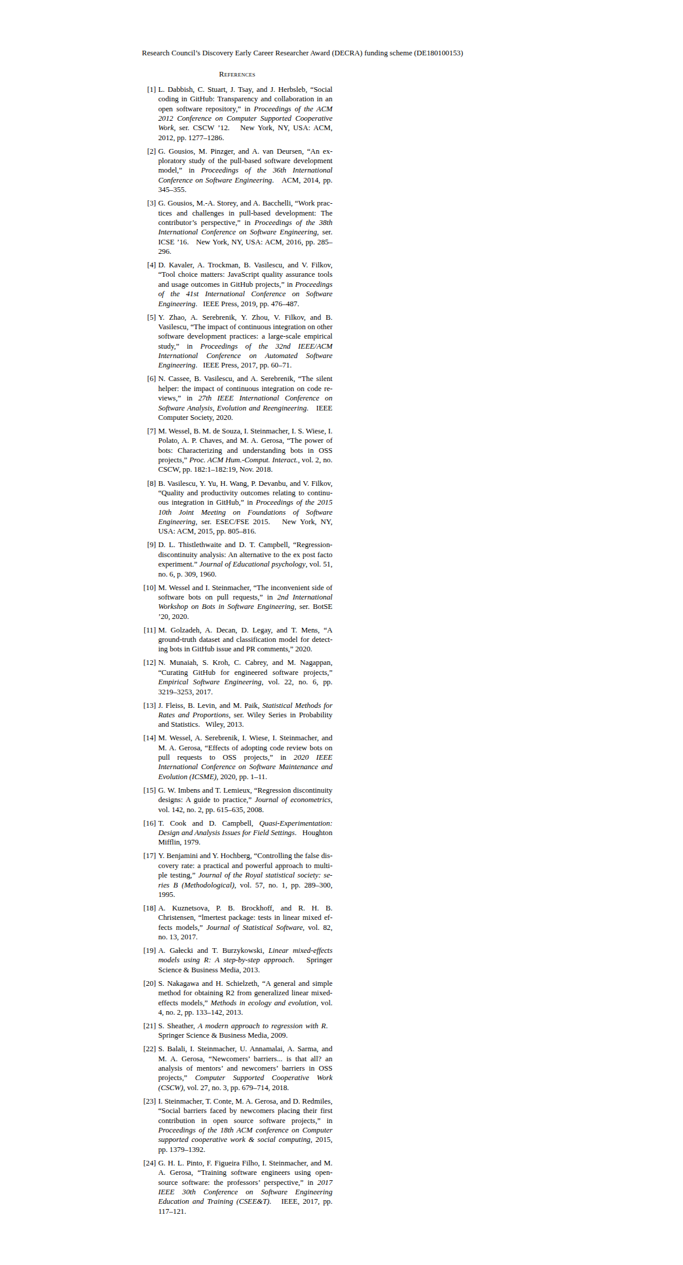Research Council’s Discovery Early Career Researcher Award (DECRA) funding scheme (DE180100153)
References
[1] L. Dabbish, C. Stuart, J. Tsay, and J. Herbsleb, “Social coding in GitHub: Transparency and collaboration in an open software repository,” in Proceedings of the ACM 2012 Conference on Computer Supported Cooperative Work, ser. CSCW ’12. New York, NY, USA: ACM, 2012, pp. 1277–1286.
[2] G. Gousios, M. Pinzger, and A. van Deursen, “An exploratory study of the pull-based software development model,” in Proceedings of the 36th International Conference on Software Engineering. ACM, 2014, pp. 345–355.
[3] G. Gousios, M.-A. Storey, and A. Bacchelli, “Work practices and challenges in pull-based development: The contributor’s perspective,” in Proceedings of the 38th International Conference on Software Engineering, ser. ICSE ’16. New York, NY, USA: ACM, 2016, pp. 285–296.
[4] D. Kavaler, A. Trockman, B. Vasilescu, and V. Filkov, “Tool choice matters: JavaScript quality assurance tools and usage outcomes in GitHub projects,” in Proceedings of the 41st International Conference on Software Engineering. IEEE Press, 2019, pp. 476–487.
[5] Y. Zhao, A. Serebrenik, Y. Zhou, V. Filkov, and B. Vasilescu, “The impact of continuous integration on other software development practices: a large-scale empirical study,” in Proceedings of the 32nd IEEE/ACM International Conference on Automated Software Engineering. IEEE Press, 2017, pp. 60–71.
[6] N. Cassee, B. Vasilescu, and A. Serebrenik, “The silent helper: the impact of continuous integration on code reviews,” in 27th IEEE International Conference on Software Analysis, Evolution and Reengineering. IEEE Computer Society, 2020.
[7] M. Wessel, B. M. de Souza, I. Steinmacher, I. S. Wiese, I. Polato, A. P. Chaves, and M. A. Gerosa, “The power of bots: Characterizing and understanding bots in OSS projects,” Proc. ACM Hum.-Comput. Interact., vol. 2, no. CSCW, pp. 182:1–182:19, Nov. 2018.
[8] B. Vasilescu, Y. Yu, H. Wang, P. Devanbu, and V. Filkov, “Quality and productivity outcomes relating to continuous integration in GitHub,” in Proceedings of the 2015 10th Joint Meeting on Foundations of Software Engineering, ser. ESEC/FSE 2015. New York, NY, USA: ACM, 2015, pp. 805–816.
[9] D. L. Thistlethwaite and D. T. Campbell, “Regression-discontinuity analysis: An alternative to the ex post facto experiment.” Journal of Educational psychology, vol. 51, no. 6, p. 309, 1960.
[10] M. Wessel and I. Steinmacher, “The inconvenient side of software bots on pull requests,” in 2nd International Workshop on Bots in Software Engineering, ser. BotSE ’20, 2020.
[11] M. Golzadeh, A. Decan, D. Legay, and T. Mens, “A ground-truth dataset and classification model for detecting bots in GitHub issue and PR comments,” 2020.
[12] N. Munaiah, S. Kroh, C. Cabrey, and M. Nagappan, “Curating GitHub for engineered software projects,” Empirical Software Engineering, vol. 22, no. 6, pp. 3219–3253, 2017.
[13] J. Fleiss, B. Levin, and M. Paik, Statistical Methods for Rates and Proportions, ser. Wiley Series in Probability and Statistics. Wiley, 2013.
[14] M. Wessel, A. Serebrenik, I. Wiese, I. Steinmacher, and M. A. Gerosa, “Effects of adopting code review bots on pull requests to OSS projects,” in 2020 IEEE International Conference on Software Maintenance and Evolution (ICSME), 2020, pp. 1–11.
[15] G. W. Imbens and T. Lemieux, “Regression discontinuity designs: A guide to practice,” Journal of econometrics, vol. 142, no. 2, pp. 615–635, 2008.
[16] T. Cook and D. Campbell, Quasi-Experimentation: Design and Analysis Issues for Field Settings. Houghton Mifflin, 1979.
[17] Y. Benjamini and Y. Hochberg, “Controlling the false discovery rate: a practical and powerful approach to multiple testing,” Journal of the Royal statistical society: series B (Methodological), vol. 57, no. 1, pp. 289–300, 1995.
[18] A. Kuznetsova, P. B. Brockhoff, and R. H. B. Christensen, “lmertest package: tests in linear mixed effects models,” Journal of Statistical Software, vol. 82, no. 13, 2017.
[19] A. Gałecki and T. Burzykowski, Linear mixed-effects models using R: A step-by-step approach. Springer Science & Business Media, 2013.
[20] S. Nakagawa and H. Schielzeth, “A general and simple method for obtaining R2 from generalized linear mixed-effects models,” Methods in ecology and evolution, vol. 4, no. 2, pp. 133–142, 2013.
[21] S. Sheather, A modern approach to regression with R. Springer Science & Business Media, 2009.
[22] S. Balali, I. Steinmacher, U. Annamalai, A. Sarma, and M. A. Gerosa, “Newcomers’ barriers... is that all? an analysis of mentors’ and newcomers’ barriers in OSS projects,” Computer Supported Cooperative Work (CSCW), vol. 27, no. 3, pp. 679–714, 2018.
[23] I. Steinmacher, T. Conte, M. A. Gerosa, and D. Redmiles, “Social barriers faced by newcomers placing their first contribution in open source software projects,” in Proceedings of the 18th ACM conference on Computer supported cooperative work & social computing, 2015, pp. 1379–1392.
[24] G. H. L. Pinto, F. Figueira Filho, I. Steinmacher, and M. A. Gerosa, “Training software engineers using open-source software: the professors’ perspective,” in 2017 IEEE 30th Conference on Software Engineering Education and Training (CSEE&T). IEEE, 2017, pp. 117–121.